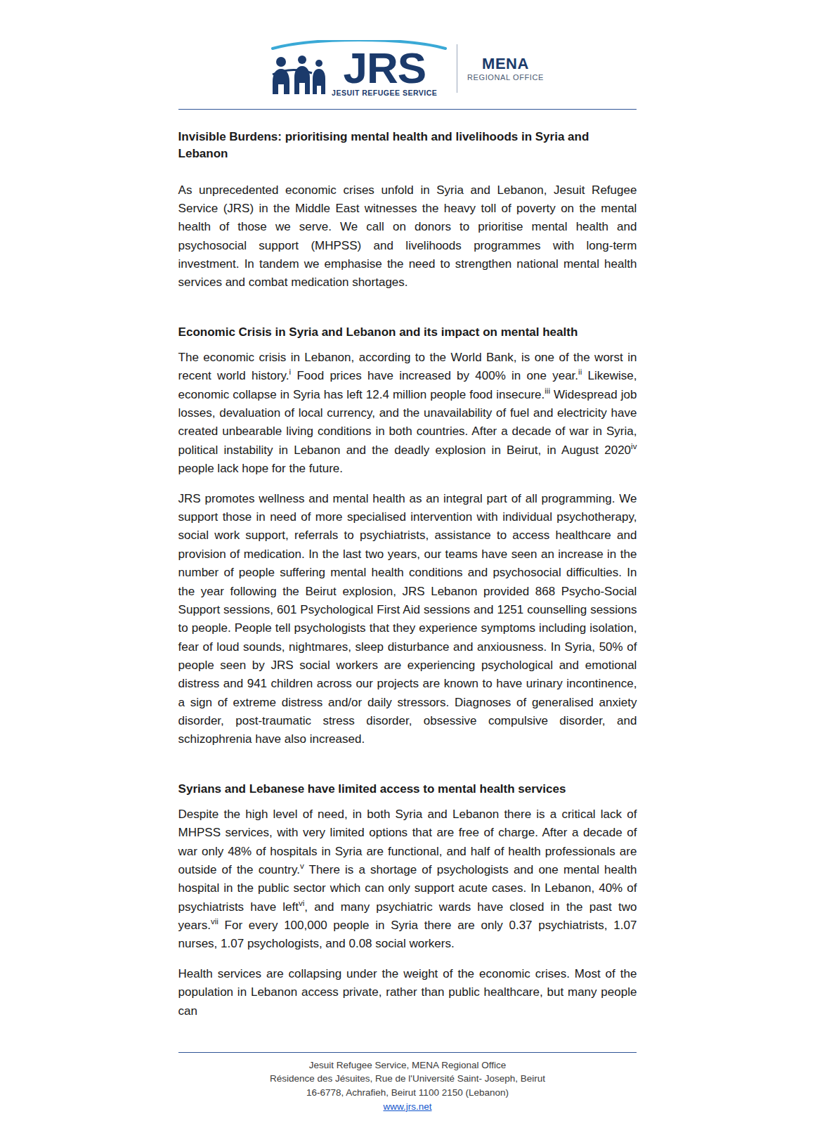JRS
JESUIT REFUGEE SERVICE
MENA
REGIONAL OFFICE
Invisible Burdens: prioritising mental health and livelihoods in Syria and Lebanon
As unprecedented economic crises unfold in Syria and Lebanon, Jesuit Refugee Service (JRS) in the Middle East witnesses the heavy toll of poverty on the mental health of those we serve. We call on donors to prioritise mental health and psychosocial support (MHPSS) and livelihoods programmes with long-term investment. In tandem we emphasise the need to strengthen national mental health services and combat medication shortages.
Economic Crisis in Syria and Lebanon and its impact on mental health
The economic crisis in Lebanon, according to the World Bank, is one of the worst in recent world history.i Food prices have increased by 400% in one year.ii Likewise, economic collapse in Syria has left 12.4 million people food insecure.iii Widespread job losses, devaluation of local currency, and the unavailability of fuel and electricity have created unbearable living conditions in both countries. After a decade of war in Syria, political instability in Lebanon and the deadly explosion in Beirut, in August 2020iv people lack hope for the future.
JRS promotes wellness and mental health as an integral part of all programming. We support those in need of more specialised intervention with individual psychotherapy, social work support, referrals to psychiatrists, assistance to access healthcare and provision of medication. In the last two years, our teams have seen an increase in the number of people suffering mental health conditions and psychosocial difficulties. In the year following the Beirut explosion, JRS Lebanon provided 868 Psycho-Social Support sessions, 601 Psychological First Aid sessions and 1251 counselling sessions to people. People tell psychologists that they experience symptoms including isolation, fear of loud sounds, nightmares, sleep disturbance and anxiousness. In Syria, 50% of people seen by JRS social workers are experiencing psychological and emotional distress and 941 children across our projects are known to have urinary incontinence, a sign of extreme distress and/or daily stressors. Diagnoses of generalised anxiety disorder, post-traumatic stress disorder, obsessive compulsive disorder, and schizophrenia have also increased.
Syrians and Lebanese have limited access to mental health services
Despite the high level of need, in both Syria and Lebanon there is a critical lack of MHPSS services, with very limited options that are free of charge. After a decade of war only 48% of hospitals in Syria are functional, and half of health professionals are outside of the country.v There is a shortage of psychologists and one mental health hospital in the public sector which can only support acute cases. In Lebanon, 40% of psychiatrists have leftvi, and many psychiatric wards have closed in the past two years.vii For every 100,000 people in Syria there are only 0.37 psychiatrists, 1.07 nurses, 1.07 psychologists, and 0.08 social workers.
Health services are collapsing under the weight of the economic crises. Most of the population in Lebanon access private, rather than public healthcare, but many people can
Jesuit Refugee Service, MENA Regional Office
Résidence des Jésuites, Rue de l'Université Saint- Joseph, Beirut
16-6778, Achrafieh, Beirut 1100 2150 (Lebanon)
www.jrs.net